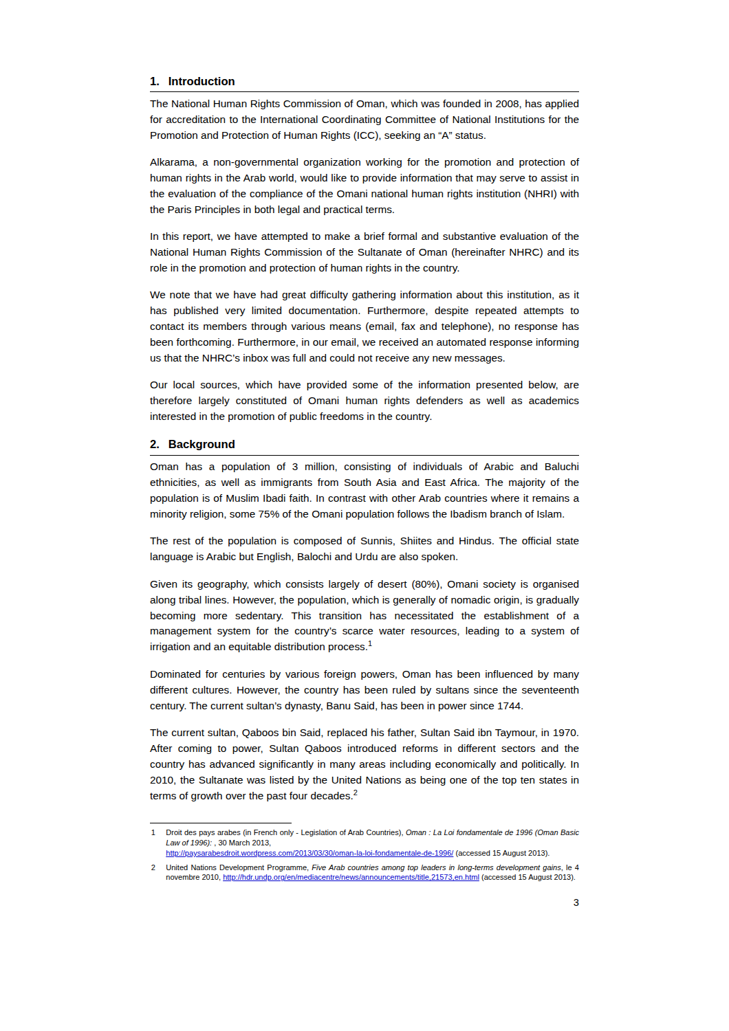1. Introduction
The National Human Rights Commission of Oman, which was founded in 2008, has applied for accreditation to the International Coordinating Committee of National Institutions for the Promotion and Protection of Human Rights (ICC), seeking an “A” status.
Alkarama, a non-governmental organization working for the promotion and protection of human rights in the Arab world, would like to provide information that may serve to assist in the evaluation of the compliance of the Omani national human rights institution (NHRI) with the Paris Principles in both legal and practical terms.
In this report, we have attempted to make a brief formal and substantive evaluation of the National Human Rights Commission of the Sultanate of Oman (hereinafter NHRC) and its role in the promotion and protection of human rights in the country.
We note that we have had great difficulty gathering information about this institution, as it has published very limited documentation. Furthermore, despite repeated attempts to contact its members through various means (email, fax and telephone), no response has been forthcoming. Furthermore, in our email, we received an automated response informing us that the NHRC’s inbox was full and could not receive any new messages.
Our local sources, which have provided some of the information presented below, are therefore largely constituted of Omani human rights defenders as well as academics interested in the promotion of public freedoms in the country.
2. Background
Oman has a population of 3 million, consisting of individuals of Arabic and Baluchi ethnicities, as well as immigrants from South Asia and East Africa. The majority of the population is of Muslim Ibadi faith. In contrast with other Arab countries where it remains a minority religion, some 75% of the Omani population follows the Ibadism branch of Islam.
The rest of the population is composed of Sunnis, Shiites and Hindus. The official state language is Arabic but English, Balochi and Urdu are also spoken.
Given its geography, which consists largely of desert (80%), Omani society is organised along tribal lines. However, the population, which is generally of nomadic origin, is gradually becoming more sedentary. This transition has necessitated the establishment of a management system for the country’s scarce water resources, leading to a system of irrigation and an equitable distribution process.1
Dominated for centuries by various foreign powers, Oman has been influenced by many different cultures. However, the country has been ruled by sultans since the seventeenth century. The current sultan’s dynasty, Banu Said, has been in power since 1744.
The current sultan, Qaboos bin Said, replaced his father, Sultan Said ibn Taymour, in 1970. After coming to power, Sultan Qaboos introduced reforms in different sectors and the country has advanced significantly in many areas including economically and politically. In 2010, the Sultanate was listed by the United Nations as being one of the top ten states in terms of growth over the past four decades.2
1
Droit des pays arabes (in French only - Legislation of Arab Countries), Oman : La Loi fondamentale de 1996 (Oman Basic Law of 1996): , 30 March 2013,
http://paysarabesdroit.wordpress.com/2013/03/30/oman-la-loi-fondamentale-de-1996/ (accessed 15 August 2013).
2
United Nations Development Programme, Five Arab countries among top leaders in long-terms development gains, le 4 novembre 2010, http://hdr.undp.org/en/mediacentre/news/announcements/title,21573,en.html (accessed 15 August 2013).
3